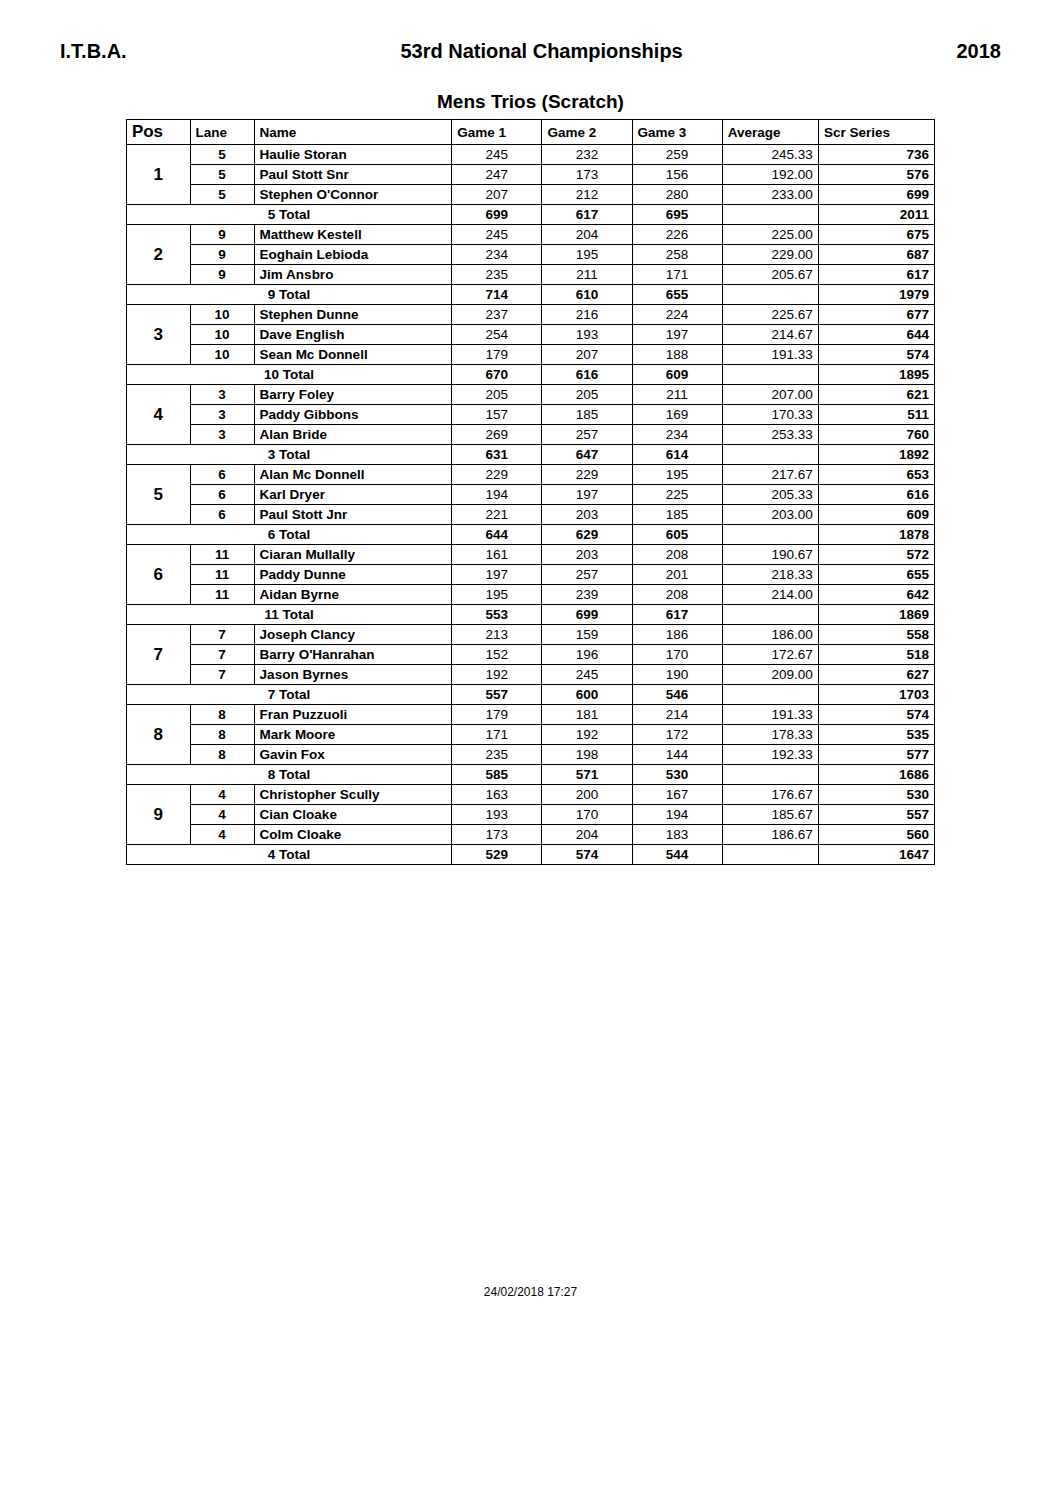I.T.B.A.
53rd National Championships
2018
Mens Trios (Scratch)
| Pos | Lane | Name | Game 1 | Game 2 | Game 3 | Average | Scr Series |
| --- | --- | --- | --- | --- | --- | --- | --- |
| 1 | 5 | Haulie Storan | 245 | 232 | 259 | 245.33 | 736 |
| 5 | Paul Stott Snr | 247 | 173 | 156 | 192.00 | 576 |
| 5 | Stephen O'Connor | 207 | 212 | 280 | 233.00 | 699 |
| 5 Total | 699 | 617 | 695 | | 2011 |
| 2 | 9 | Matthew Kestell | 245 | 204 | 226 | 225.00 | 675 |
| 9 | Eoghain Lebioda | 234 | 195 | 258 | 229.00 | 687 |
| 9 | Jim Ansbro | 235 | 211 | 171 | 205.67 | 617 |
| 9 Total | 714 | 610 | 655 | | 1979 |
| 3 | 10 | Stephen Dunne | 237 | 216 | 224 | 225.67 | 677 |
| 10 | Dave English | 254 | 193 | 197 | 214.67 | 644 |
| 10 | Sean Mc Donnell | 179 | 207 | 188 | 191.33 | 574 |
| 10 Total | 670 | 616 | 609 | | 1895 |
| 4 | 3 | Barry Foley | 205 | 205 | 211 | 207.00 | 621 |
| 3 | Paddy Gibbons | 157 | 185 | 169 | 170.33 | 511 |
| 3 | Alan Bride | 269 | 257 | 234 | 253.33 | 760 |
| 3 Total | 631 | 647 | 614 | | 1892 |
| 5 | 6 | Alan Mc Donnell | 229 | 229 | 195 | 217.67 | 653 |
| 6 | Karl Dryer | 194 | 197 | 225 | 205.33 | 616 |
| 6 | Paul Stott Jnr | 221 | 203 | 185 | 203.00 | 609 |
| 6 Total | 644 | 629 | 605 | | 1878 |
| 6 | 11 | Ciaran Mullally | 161 | 203 | 208 | 190.67 | 572 |
| 11 | Paddy Dunne | 197 | 257 | 201 | 218.33 | 655 |
| 11 | Aidan Byrne | 195 | 239 | 208 | 214.00 | 642 |
| 11 Total | 553 | 699 | 617 | | 1869 |
| 7 | 7 | Joseph Clancy | 213 | 159 | 186 | 186.00 | 558 |
| 7 | Barry O'Hanrahan | 152 | 196 | 170 | 172.67 | 518 |
| 7 | Jason Byrnes | 192 | 245 | 190 | 209.00 | 627 |
| 7 Total | 557 | 600 | 546 | | 1703 |
| 8 | 8 | Fran Puzzuoli | 179 | 181 | 214 | 191.33 | 574 |
| 8 | Mark Moore | 171 | 192 | 172 | 178.33 | 535 |
| 8 | Gavin Fox | 235 | 198 | 144 | 192.33 | 577 |
| 8 Total | 585 | 571 | 530 | | 1686 |
| 9 | 4 | Christopher Scully | 163 | 200 | 167 | 176.67 | 530 |
| 4 | Cian Cloake | 193 | 170 | 194 | 185.67 | 557 |
| 4 | Colm Cloake | 173 | 204 | 183 | 186.67 | 560 |
| 4 Total | 529 | 574 | 544 | | 1647 |
24/02/2018 17:27